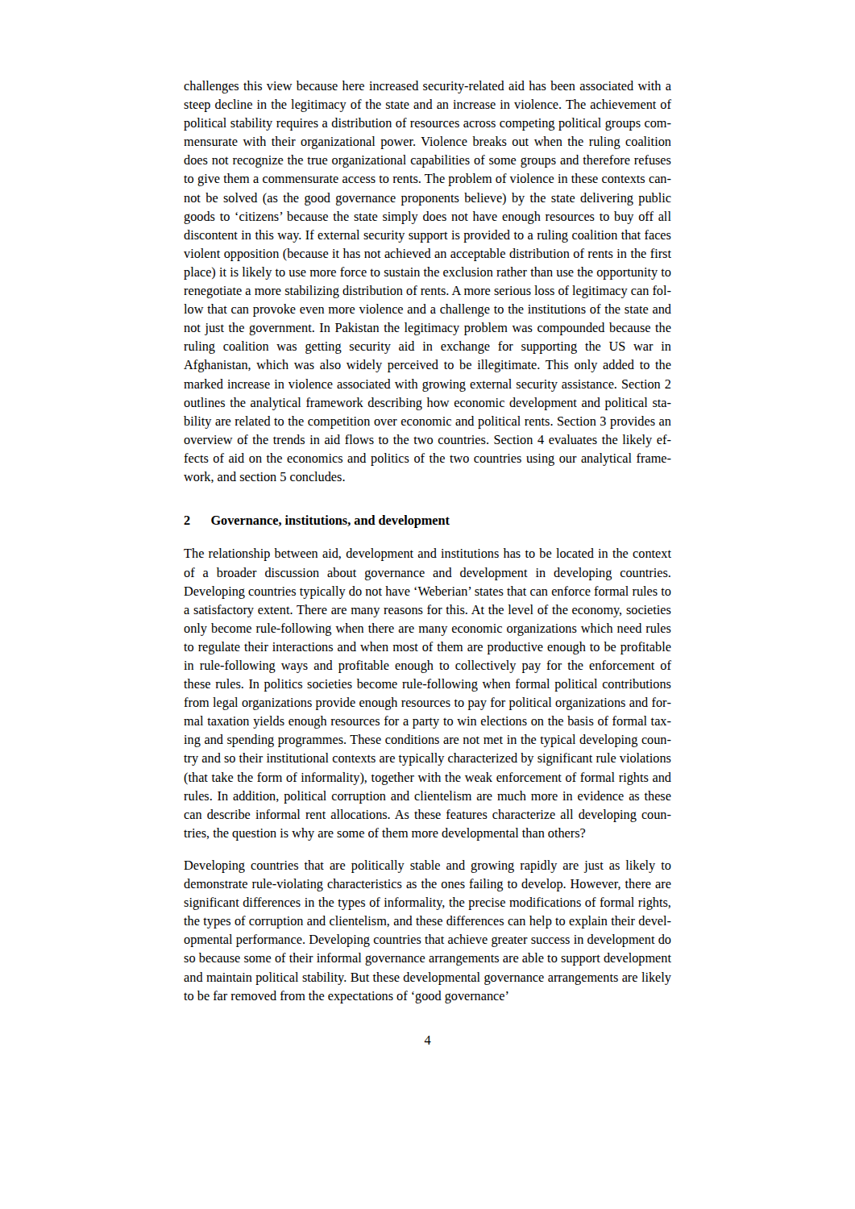challenges this view because here increased security-related aid has been associated with a steep decline in the legitimacy of the state and an increase in violence. The achievement of political stability requires a distribution of resources across competing political groups commensurate with their organizational power. Violence breaks out when the ruling coalition does not recognize the true organizational capabilities of some groups and therefore refuses to give them a commensurate access to rents. The problem of violence in these contexts cannot be solved (as the good governance proponents believe) by the state delivering public goods to ‘citizens’ because the state simply does not have enough resources to buy off all discontent in this way. If external security support is provided to a ruling coalition that faces violent opposition (because it has not achieved an acceptable distribution of rents in the first place) it is likely to use more force to sustain the exclusion rather than use the opportunity to renegotiate a more stabilizing distribution of rents. A more serious loss of legitimacy can follow that can provoke even more violence and a challenge to the institutions of the state and not just the government. In Pakistan the legitimacy problem was compounded because the ruling coalition was getting security aid in exchange for supporting the US war in Afghanistan, which was also widely perceived to be illegitimate. This only added to the marked increase in violence associated with growing external security assistance. Section 2 outlines the analytical framework describing how economic development and political stability are related to the competition over economic and political rents. Section 3 provides an overview of the trends in aid flows to the two countries. Section 4 evaluates the likely effects of aid on the economics and politics of the two countries using our analytical framework, and section 5 concludes.
2 Governance, institutions, and development
The relationship between aid, development and institutions has to be located in the context of a broader discussion about governance and development in developing countries. Developing countries typically do not have ‘Weberian’ states that can enforce formal rules to a satisfactory extent. There are many reasons for this. At the level of the economy, societies only become rule-following when there are many economic organizations which need rules to regulate their interactions and when most of them are productive enough to be profitable in rule-following ways and profitable enough to collectively pay for the enforcement of these rules. In politics societies become rule-following when formal political contributions from legal organizations provide enough resources to pay for political organizations and formal taxation yields enough resources for a party to win elections on the basis of formal taxing and spending programmes. These conditions are not met in the typical developing country and so their institutional contexts are typically characterized by significant rule violations (that take the form of informality), together with the weak enforcement of formal rights and rules. In addition, political corruption and clientelism are much more in evidence as these can describe informal rent allocations. As these features characterize all developing countries, the question is why are some of them more developmental than others?
Developing countries that are politically stable and growing rapidly are just as likely to demonstrate rule-violating characteristics as the ones failing to develop. However, there are significant differences in the types of informality, the precise modifications of formal rights, the types of corruption and clientelism, and these differences can help to explain their developmental performance. Developing countries that achieve greater success in development do so because some of their informal governance arrangements are able to support development and maintain political stability. But these developmental governance arrangements are likely to be far removed from the expectations of ‘good governance’
4